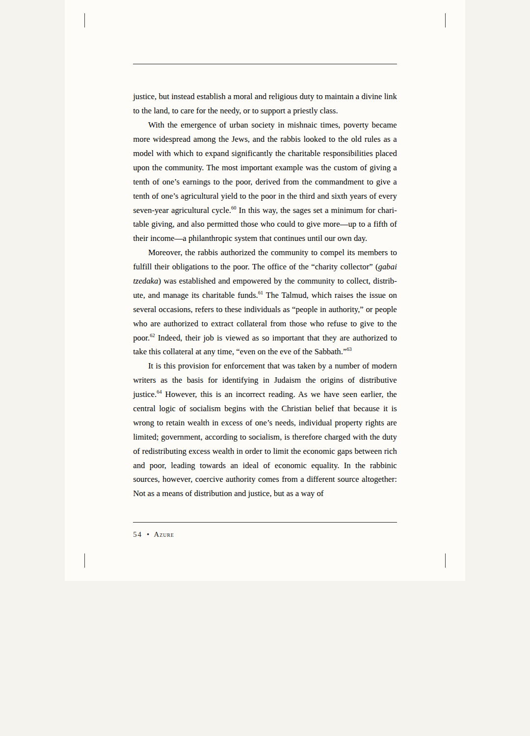justice, but instead establish a moral and religious duty to maintain a divine link to the land, to care for the needy, or to support a priestly class.
With the emergence of urban society in mishnaic times, poverty became more widespread among the Jews, and the rabbis looked to the old rules as a model with which to expand significantly the charitable responsibilities placed upon the community. The most important example was the custom of giving a tenth of one’s earnings to the poor, derived from the commandment to give a tenth of one’s agricultural yield to the poor in the third and sixth years of every seven-year agricultural cycle.60 In this way, the sages set a minimum for charitable giving, and also permitted those who could to give more—up to a fifth of their income—a philanthropic system that continues until our own day.
Moreover, the rabbis authorized the community to compel its members to fulfill their obligations to the poor. The office of the “charity collector” (gabai tzedaka) was established and empowered by the community to collect, distribute, and manage its charitable funds.61 The Talmud, which raises the issue on several occasions, refers to these individuals as “people in authority,” or people who are authorized to extract collateral from those who refuse to give to the poor.62 Indeed, their job is viewed as so important that they are authorized to take this collateral at any time, “even on the eve of the Sabbath.”63
It is this provision for enforcement that was taken by a number of modern writers as the basis for identifying in Judaism the origins of distributive justice.64 However, this is an incorrect reading. As we have seen earlier, the central logic of socialism begins with the Christian belief that because it is wrong to retain wealth in excess of one’s needs, individual property rights are limited; government, according to socialism, is therefore charged with the duty of redistributing excess wealth in order to limit the economic gaps between rich and poor, leading towards an ideal of economic equality. In the rabbinic sources, however, coercive authority comes from a different source altogether: Not as a means of distribution and justice, but as a way of
54 • Azure